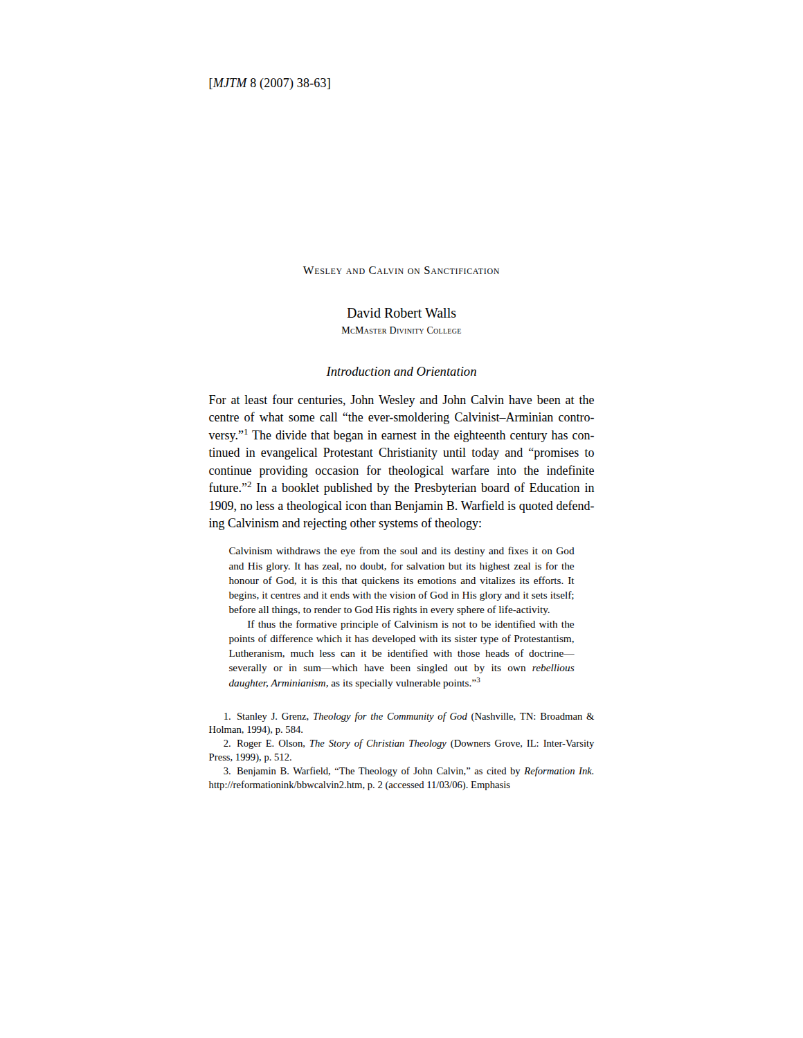[MJTM 8 (2007) 38-63]
Wesley and Calvin on Sanctification
David Robert Walls
McMaster Divinity College
Introduction and Orientation
For at least four centuries, John Wesley and John Calvin have been at the centre of what some call “the ever-smoldering Calvinist–Arminian contro­versy.”1 The divide that began in earnest in the eighteenth century has continued in evangelical Protestant Christianity until today and “promises to continue providing occasion for theological warfare into the indefinite future.”2 In a booklet published by the Presbyterian board of Education in 1909, no less a theological icon than Benjamin B. Warfield is quoted defending Calvinism and rejecting other systems of theology:
Calvinism withdraws the eye from the soul and its destiny and fixes it on God and His glory. It has zeal, no doubt, for salvation but its highest zeal is for the honour of God, it is this that quickens its emotions and vitalizes its efforts. It begins, it centres and it ends with the vision of God in His glory and it sets itself; before all things, to render to God His rights in every sphere of life-activity.
If thus the formative principle of Calvinism is not to be identified with the points of difference which it has developed with its sister type of Protestantism, Lutheranism, much less can it be identified with those heads of doctrine—severally or in sum—which have been singled out by its own rebellious daughter, Arminianism, as its specially vulnerable points.”3
1. Stanley J. Grenz, Theology for the Community of God (Nashville, TN: Broadman & Holman, 1994), p. 584.
2. Roger E. Olson, The Story of Christian Theology (Downers Grove, IL: Inter-Varsity Press, 1999), p. 512.
3. Benjamin B. Warfield, “The Theology of John Calvin,” as cited by Reforma­tion Ink. http://reformationink/bbwcalvin2.htm, p. 2 (accessed 11/03/06). Emphasis